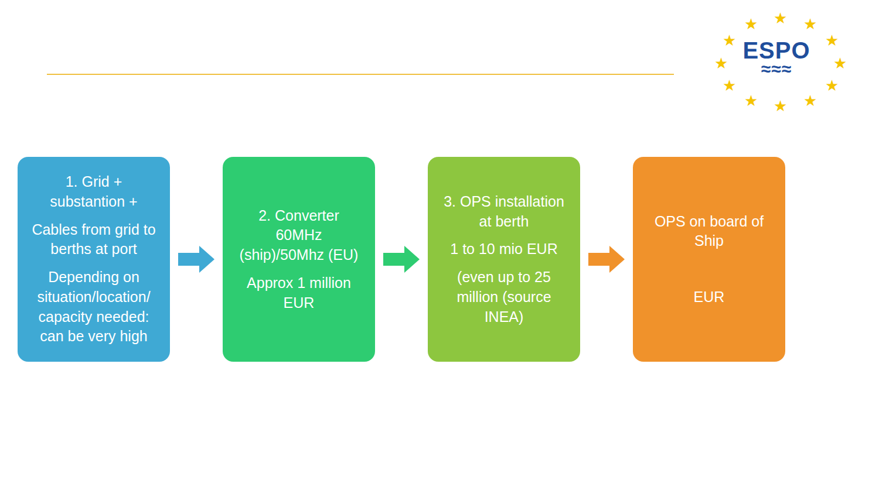★ ★ ★ ★ ★ ★ ★ ★ ★ ★ ★ ★
ESPO
≈≈≈
1. Grid + substantion +
Cables from grid to berths at port
Depending on situation/location/ capacity needed: can be very high
2. Converter
60MHz (ship)/50Mhz (EU)
Approx 1 million EUR
3. OPS installation at berth
1 to 10 mio EUR
(even up to 25 million (source INEA)
OPS on board of Ship
EUR